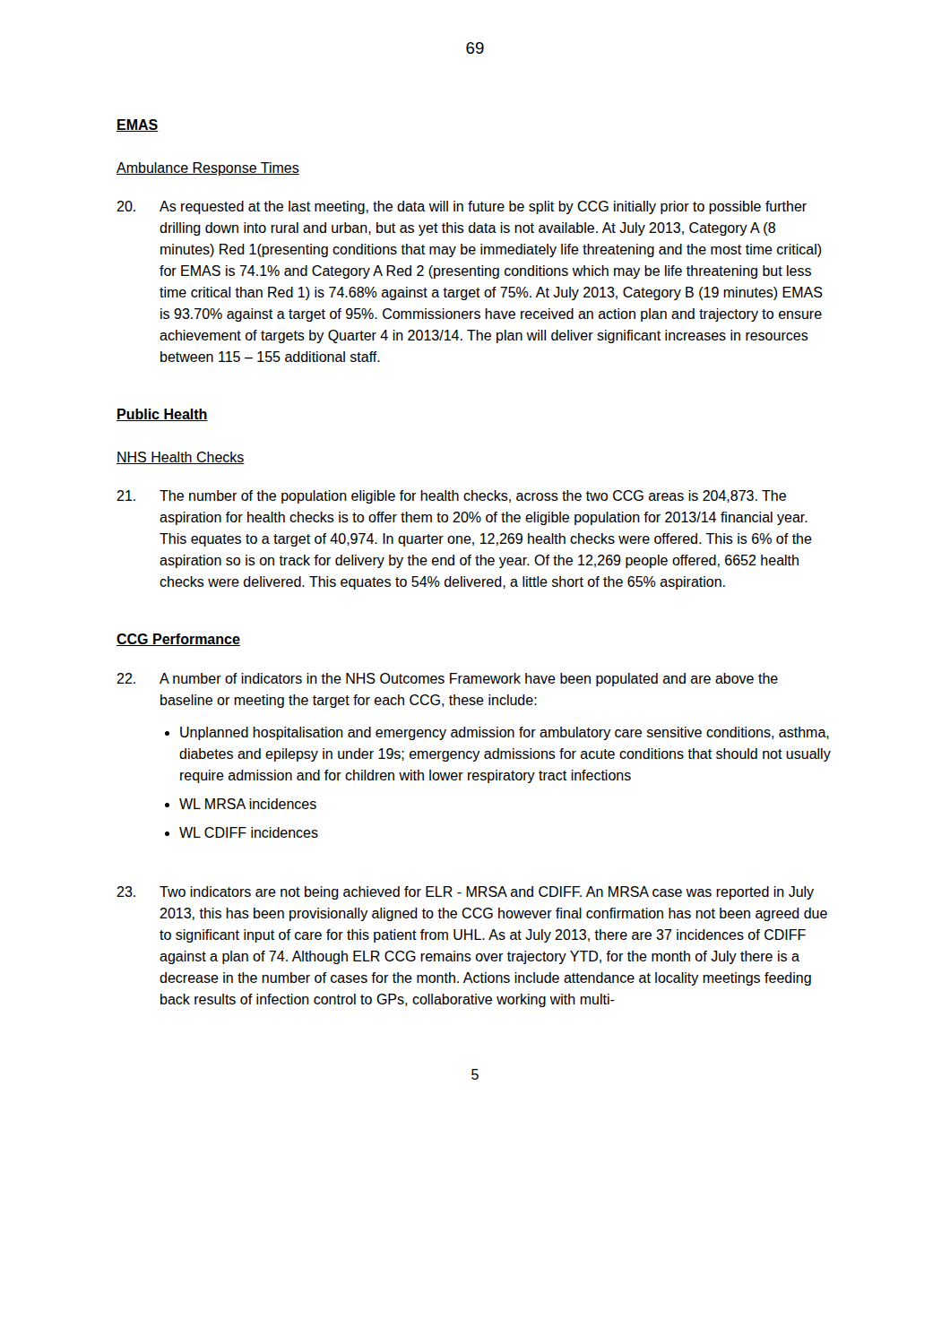69
EMAS
Ambulance Response Times
20.
As requested at the last meeting, the data will in future be split by CCG initially prior to possible further drilling down into rural and urban, but as yet this data is not available. At July 2013, Category A (8 minutes) Red 1(presenting conditions that may be immediately life threatening and the most time critical) for EMAS is 74.1% and Category A Red 2 (presenting conditions which may be life threatening but less time critical than Red 1) is 74.68% against a target of 75%. At July 2013, Category B (19 minutes) EMAS is 93.70% against a target of 95%. Commissioners have received an action plan and trajectory to ensure achievement of targets by Quarter 4 in 2013/14. The plan will deliver significant increases in resources between 115 – 155 additional staff.
Public Health
NHS Health Checks
21.
The number of the population eligible for health checks, across the two CCG areas is 204,873. The aspiration for health checks is to offer them to 20% of the eligible population for 2013/14 financial year. This equates to a target of 40,974. In quarter one, 12,269 health checks were offered. This is 6% of the aspiration so is on track for delivery by the end of the year. Of the 12,269 people offered, 6652 health checks were delivered. This equates to 54% delivered, a little short of the 65% aspiration.
CCG Performance
22.
A number of indicators in the NHS Outcomes Framework have been populated and are above the baseline or meeting the target for each CCG, these include:
Unplanned hospitalisation and emergency admission for ambulatory care sensitive conditions, asthma, diabetes and epilepsy in under 19s; emergency admissions for acute conditions that should not usually require admission and for children with lower respiratory tract infections
WL MRSA incidences
WL CDIFF incidences
23.
Two indicators are not being achieved for ELR - MRSA and CDIFF. An MRSA case was reported in July 2013, this has been provisionally aligned to the CCG however final confirmation has not been agreed due to significant input of care for this patient from UHL. As at July 2013, there are 37 incidences of CDIFF against a plan of 74. Although ELR CCG remains over trajectory YTD, for the month of July there is a decrease in the number of cases for the month. Actions include attendance at locality meetings feeding back results of infection control to GPs, collaborative working with multi-
5